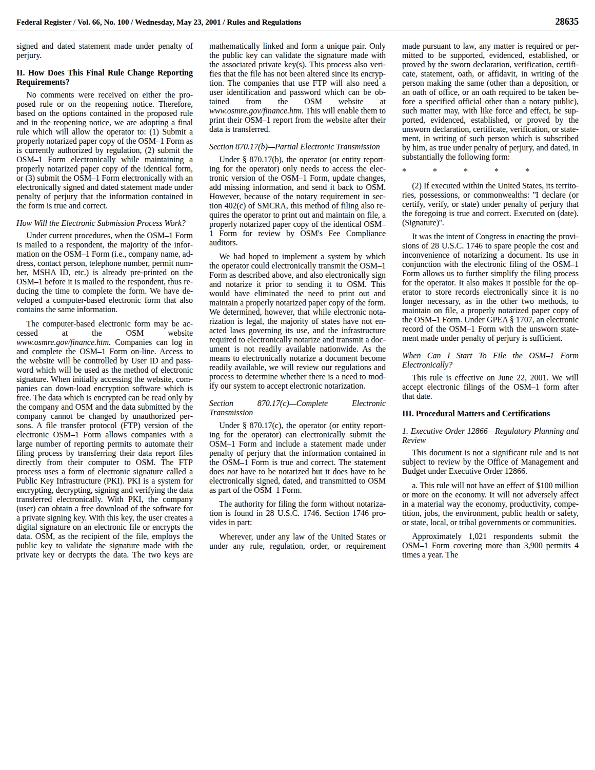Federal Register / Vol. 66, No. 100 / Wednesday, May 23, 2001 / Rules and Regulations
28635
signed and dated statement made under penalty of perjury.
II. How Does This Final Rule Change Reporting Requirements?
No comments were received on either the proposed rule or on the reopening notice. Therefore, based on the options contained in the proposed rule and in the reopening notice, we are adopting a final rule which will allow the operator to: (1) Submit a properly notarized paper copy of the OSM–1 Form as is currently authorized by regulation, (2) submit the OSM–1 Form electronically while maintaining a properly notarized paper copy of the identical form, or (3) submit the OSM–1 Form electronically with an electronically signed and dated statement made under penalty of perjury that the information contained in the form is true and correct.
How Will the Electronic Submission Process Work?
Under current procedures, when the OSM–1 Form is mailed to a respondent, the majority of the information on the OSM–1 Form (i.e., company name, address, contact person, telephone number, permit number, MSHA ID, etc.) is already pre-printed on the OSM–1 before it is mailed to the respondent, thus reducing the time to complete the form. We have developed a computer-based electronic form that also contains the same information.
The computer-based electronic form may be accessed at the OSM website www.osmre.gov/finance.htm. Companies can log in and complete the OSM–1 Form on-line. Access to the website will be controlled by User ID and password which will be used as the method of electronic signature. When initially accessing the website, companies can down-load encryption software which is free. The data which is encrypted can be read only by the company and OSM and the data submitted by the company cannot be changed by unauthorized persons. A file transfer protocol (FTP) version of the electronic OSM–1 Form allows companies with a large number of reporting permits to automate their filing process by transferring their data report files directly from their computer to OSM. The FTP process uses a form of electronic signature called a Public Key Infrastructure (PKI). PKI is a system for encrypting, decrypting, signing and verifying the data transferred electronically. With PKI, the company (user) can obtain a free download of the software for a private signing key. With this key, the user creates a digital signature on an electronic file or encrypts the data. OSM, as the recipient of the file, employs the public key to validate the signature made with the private key or decrypts the data. The two keys are mathematically linked and form a unique pair. Only the public key can validate the signature made with the associated private key(s). This process also verifies that the file has not been altered since its encryption. The companies that use FTP will also need a user identification and password which can be obtained from the OSM website at www.osmre.gov/finance.htm. This will enable them to print their OSM–1 report from the website after their data is transferred.
Section 870.17(b)—Partial Electronic Transmission
Under § 870.17(b), the operator (or entity reporting for the operator) only needs to access the electronic version of the OSM–1 Form, update changes, add missing information, and send it back to OSM. However, because of the notary requirement in section 402(c) of SMCRA, this method of filing also requires the operator to print out and maintain on file, a properly notarized paper copy of the identical OSM–1 Form for review by OSM's Fee Compliance auditors.
We had hoped to implement a system by which the operator could electronically transmit the OSM–1 Form as described above, and also electronically sign and notarize it prior to sending it to OSM. This would have eliminated the need to print out and maintain a properly notarized paper copy of the form. We determined, however, that while electronic notarization is legal, the majority of states have not enacted laws governing its use, and the infrastructure required to electronically notarize and transmit a document is not readily available nationwide. As the means to electronically notarize a document become readily available, we will review our regulations and process to determine whether there is a need to modify our system to accept electronic notarization.
Section 870.17(c)—Complete Electronic Transmission
Under § 870.17(c), the operator (or entity reporting for the operator) can electronically submit the OSM–1 Form and include a statement made under penalty of perjury that the information contained in the OSM–1 Form is true and correct. The statement does not have to be notarized but it does have to be electronically signed, dated, and transmitted to OSM as part of the OSM–1 Form.
The authority for filing the form without notarization is found in 28 U.S.C. 1746. Section 1746 provides in part:
Wherever, under any law of the United States or under any rule, regulation, order, or requirement made pursuant to law, any matter is required or permitted to be supported, evidenced, established, or proved by the sworn declaration, verification, certificate, statement, oath, or affidavit, in writing of the person making the same (other than a deposition, or an oath of office, or an oath required to be taken before a specified official other than a notary public), such matter may, with like force and effect, be supported, evidenced, established, or proved by the unsworn declaration, certificate, verification, or statement, in writing of such person which is subscribed by him, as true under penalty of perjury, and dated, in substantially the following form:
* * * * *
(2) If executed within the United States, its territories, possessions, or commonwealths: ''I declare (or certify, verify, or state) under penalty of perjury that the foregoing is true and correct. Executed on (date). (Signature)''.
It was the intent of Congress in enacting the provisions of 28 U.S.C. 1746 to spare people the cost and inconvenience of notarizing a document. Its use in conjunction with the electronic filing of the OSM–1 Form allows us to further simplify the filing process for the operator. It also makes it possible for the operator to store records electronically since it is no longer necessary, as in the other two methods, to maintain on file, a properly notarized paper copy of the OSM–1 Form. Under GPEA § 1707, an electronic record of the OSM–1 Form with the unsworn statement made under penalty of perjury is sufficient.
When Can I Start To File the OSM–1 Form Electronically?
This rule is effective on June 22, 2001. We will accept electronic filings of the OSM–1 form after that date.
III. Procedural Matters and Certifications
1. Executive Order 12866—Regulatory Planning and Review
This document is not a significant rule and is not subject to review by the Office of Management and Budget under Executive Order 12866.
a. This rule will not have an effect of $100 million or more on the economy. It will not adversely affect in a material way the economy, productivity, competition, jobs, the environment, public health or safety, or state, local, or tribal governments or communities.
Approximately 1,021 respondents submit the OSM–1 Form covering more than 3,900 permits 4 times a year. The